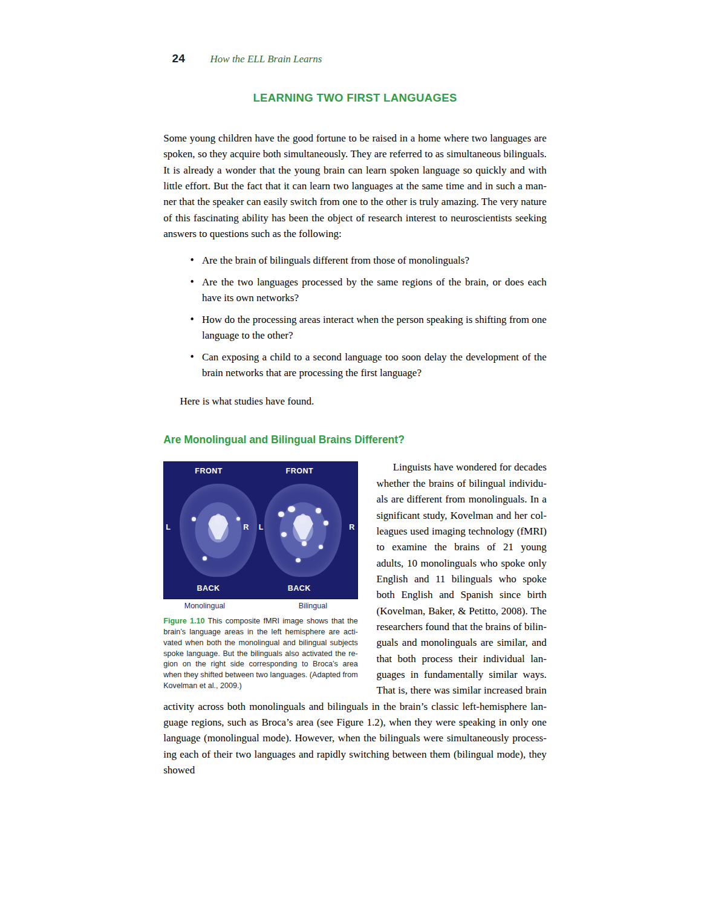24 How the ELL Brain Learns
LEARNING TWO FIRST LANGUAGES
Some young children have the good fortune to be raised in a home where two languages are spoken, so they acquire both simultaneously. They are referred to as simultaneous bilinguals. It is already a wonder that the young brain can learn spoken language so quickly and with little effort. But the fact that it can learn two languages at the same time and in such a manner that the speaker can easily switch from one to the other is truly amazing. The very nature of this fascinating ability has been the object of research interest to neuroscientists seeking answers to questions such as the following:
Are the brain of bilinguals different from those of monolinguals?
Are the two languages processed by the same regions of the brain, or does each have its own networks?
How do the processing areas interact when the person speaking is shifting from one language to the other?
Can exposing a child to a second language too soon delay the development of the brain networks that are processing the first language?
Here is what studies have found.
Are Monolingual and Bilingual Brains Different?
FRONT FRONT BACK BACK L R L R
Monolingual Bilingual
Figure 1.10 This composite fMRI image shows that the brain’s language areas in the left hemisphere are activated when both the monolingual and bilingual subjects spoke language. But the bilinguals also activated the region on the right side corresponding to Broca’s area when they shifted between two languages. (Adapted from Kovelman et al., 2009.)
Linguists have wondered for decades whether the brains of bilingual individuals are different from monolinguals. In a significant study, Kovelman and her colleagues used imaging technology (fMRI) to examine the brains of 21 young adults, 10 monolinguals who spoke only English and 11 bilinguals who spoke both English and Spanish since birth (Kovelman, Baker, & Petitto, 2008). The researchers found that the brains of bilinguals and monolinguals are similar, and that both process their individual languages in fundamentally similar ways. That is, there was similar increased brain activity across both monolinguals and bilinguals in the brain’s classic left-hemisphere language regions, such as Broca’s area (see Figure 1.2), when they were speaking in only one language (monolingual mode). However, when the bilinguals were simultaneously processing each of their two languages and rapidly switching between them (bilingual mode), they showed